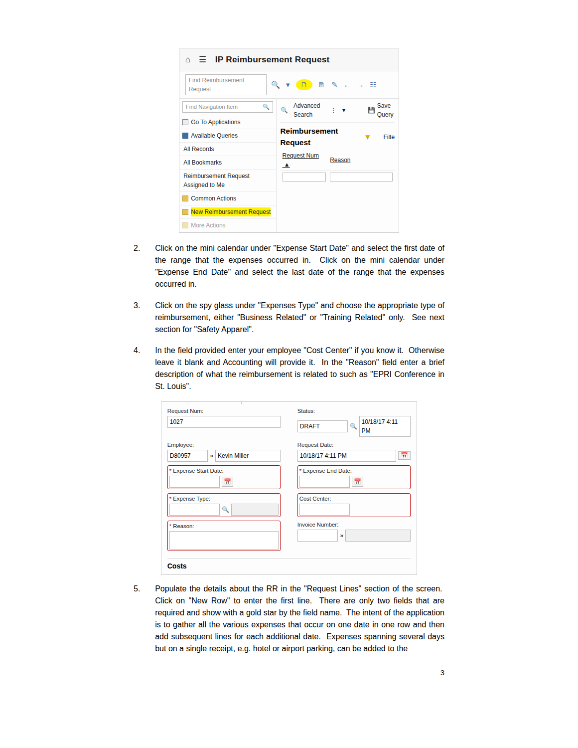⌂ ☰ IP Reimbursement Request
Find Reimbursement Request 🔍 ▾ 🗋 🗎 ✎ ← → ☷
Find Navigation Item🔍
Go To Applications
Available Queries
All Records
All Bookmarks
Reimbursement Request Assigned to Me
Common Actions
New Reimbursement Request
More Actions
🔍 Advanced Search ⋮ ▾ 💾Save Query
Reimbursement Request ▼ Filte
| Request Num ▲ | Reason |
| --- | --- |
2. Click on the mini calendar under "Expense Start Date" and select the first date of the range that the expenses occurred in. Click on the mini calendar under "Expense End Date" and select the last date of the range that the expenses occurred in.
3. Click on the spy glass under "Expenses Type" and choose the appropriate type of reimbursement, either "Business Related" or "Training Related" only. See next section for "Safety Apparel".
4. In the field provided enter your employee "Cost Center" if you know it. Otherwise leave it blank and Accounting will provide it. In the "Reason" field enter a brief description of what the reimbursement is related to such as "EPRI Conference in St. Louis".
Request Num:
1027
Status:
DRAFT
🔍
10/18/17 4:11 PM
Employee:
D80957
»
Kevin Miller
Request Date:
10/18/17 4:11 PM
📅
* Expense Start Date:
📅
* Expense End Date:
📅
* Expense Type:
🔍
Cost Center:
* Reason:
Invoice Number:
»
Costs
5. Populate the details about the RR in the "Request Lines" section of the screen. Click on "New Row" to enter the first line. There are only two fields that are required and show with a gold star by the field name. The intent of the application is to gather all the various expenses that occur on one date in one row and then add subsequent lines for each additional date. Expenses spanning several days but on a single receipt, e.g. hotel or airport parking, can be added to the
3